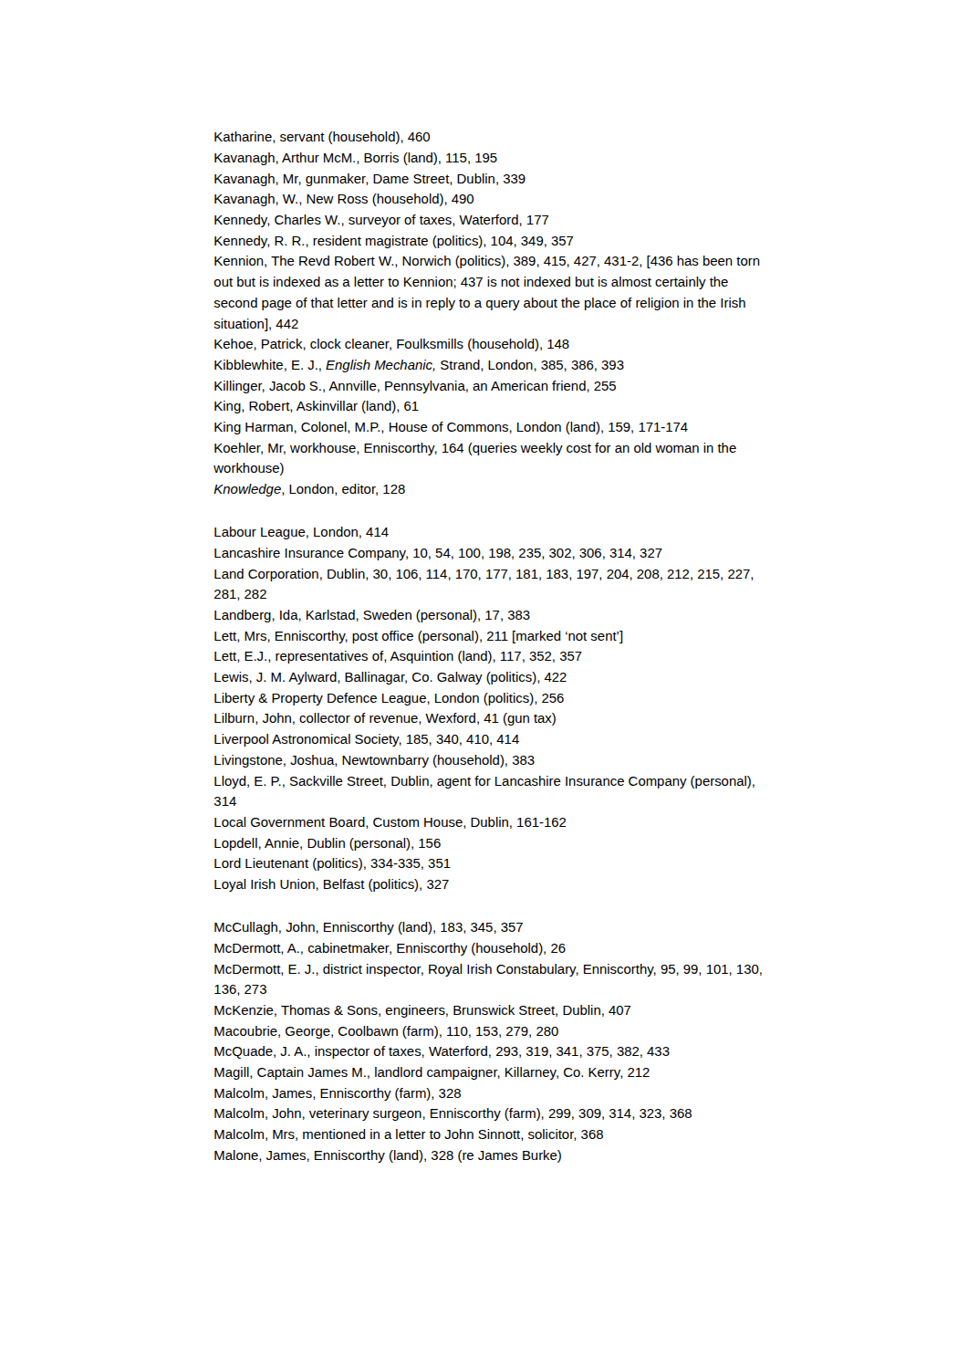Katharine, servant (household), 460
Kavanagh, Arthur McM., Borris (land), 115, 195
Kavanagh, Mr, gunmaker, Dame Street, Dublin, 339
Kavanagh, W., New Ross (household), 490
Kennedy, Charles W., surveyor of taxes, Waterford, 177
Kennedy, R. R., resident magistrate (politics), 104, 349, 357
Kennion, The Revd Robert W., Norwich (politics), 389, 415, 427, 431-2, [436 has been torn out but is indexed as a letter to Kennion; 437 is not indexed but is almost certainly the second page of that letter and is in reply to a query about the place of religion in the Irish situation], 442
Kehoe, Patrick, clock cleaner, Foulksmills (household), 148
Kibblewhite, E. J., English Mechanic, Strand, London, 385, 386, 393
Killinger, Jacob S., Annville, Pennsylvania, an American friend, 255
King, Robert, Askinvillar (land), 61
King Harman, Colonel, M.P., House of Commons, London (land), 159, 171-174
Koehler, Mr, workhouse, Enniscorthy, 164 (queries weekly cost for an old woman in the workhouse)
Knowledge, London, editor, 128
Labour League, London, 414
Lancashire Insurance Company, 10, 54, 100, 198, 235, 302, 306, 314, 327
Land Corporation, Dublin, 30, 106, 114, 170, 177, 181, 183, 197, 204, 208, 212, 215, 227, 281, 282
Landberg, Ida, Karlstad, Sweden (personal), 17, 383
Lett, Mrs, Enniscorthy, post office (personal), 211 [marked ‘not sent’]
Lett, E.J., representatives of, Asquintion (land), 117, 352, 357
Lewis, J. M. Aylward, Ballinagar, Co. Galway (politics), 422
Liberty & Property Defence League, London (politics), 256
Lilburn, John, collector of revenue, Wexford, 41 (gun tax)
Liverpool Astronomical Society, 185, 340, 410, 414
Livingstone, Joshua, Newtownbarry (household), 383
Lloyd, E. P., Sackville Street, Dublin, agent for Lancashire Insurance Company (personal), 314
Local Government Board, Custom House, Dublin, 161-162
Lopdell, Annie, Dublin (personal), 156
Lord Lieutenant (politics), 334-335, 351
Loyal Irish Union, Belfast (politics), 327
McCullagh, John, Enniscorthy (land), 183, 345, 357
McDermott, A., cabinetmaker, Enniscorthy (household), 26
McDermott, E. J., district inspector, Royal Irish Constabulary, Enniscorthy, 95, 99, 101, 130, 136, 273
McKenzie, Thomas & Sons, engineers, Brunswick Street, Dublin, 407
Macoubrie, George, Coolbawn (farm), 110, 153, 279, 280
McQuade, J. A., inspector of taxes, Waterford, 293, 319, 341, 375, 382, 433
Magill, Captain James M., landlord campaigner, Killarney, Co. Kerry, 212
Malcolm, James, Enniscorthy (farm), 328
Malcolm, John, veterinary surgeon, Enniscorthy (farm), 299, 309, 314, 323, 368
Malcolm, Mrs, mentioned in a letter to John Sinnott, solicitor, 368
Malone, James, Enniscorthy (land), 328 (re James Burke)